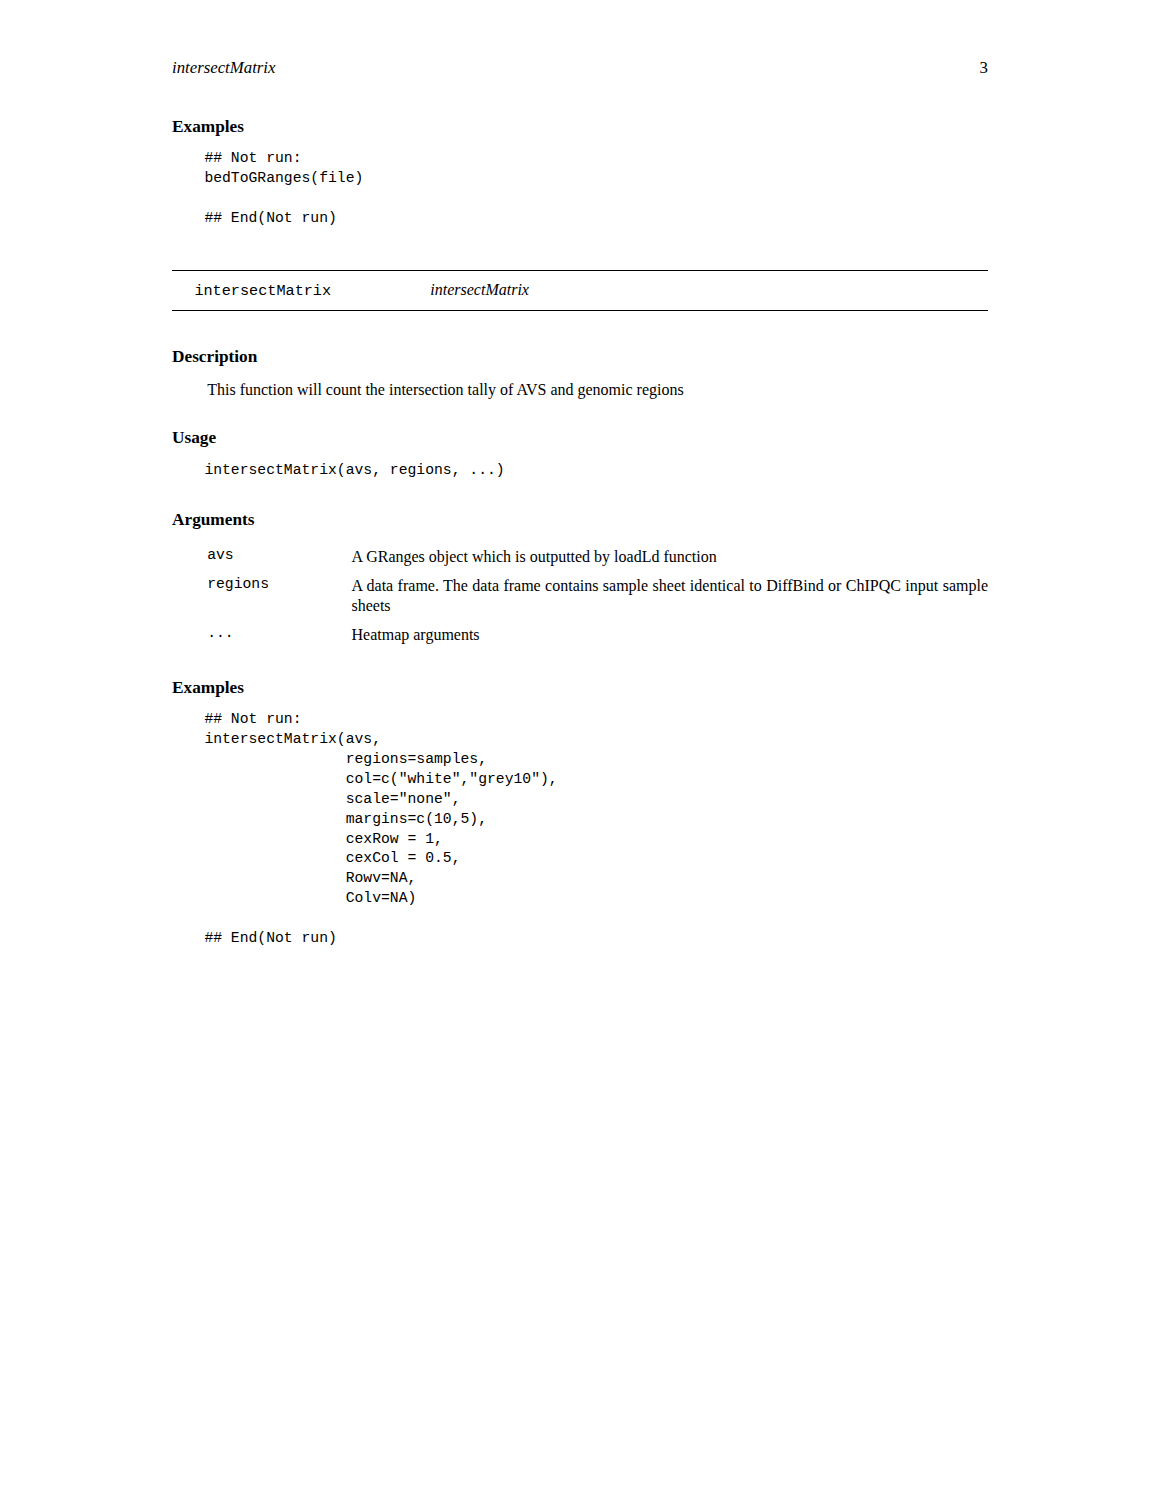intersectMatrix 3
Examples
## Not run: 
bedToGRanges(file)

## End(Not run)
intersectMatrix intersectMatrix
Description
This function will count the intersection tally of AVS and genomic regions
Usage
intersectMatrix(avs, regions, ...)
Arguments
| avs | A GRanges object which is outputted by loadLd function |
| regions | A data frame. The data frame contains sample sheet identical to DiffBind or ChIPQC input sample sheets |
| ... | Heatmap arguments |
Examples
## Not run: 
intersectMatrix(avs,
                regions=samples,
                col=c("white","grey10"),
                scale="none",
                margins=c(10,5),
                cexRow = 1,
                cexCol = 0.5,
                Rowv=NA,
                Colv=NA)

## End(Not run)